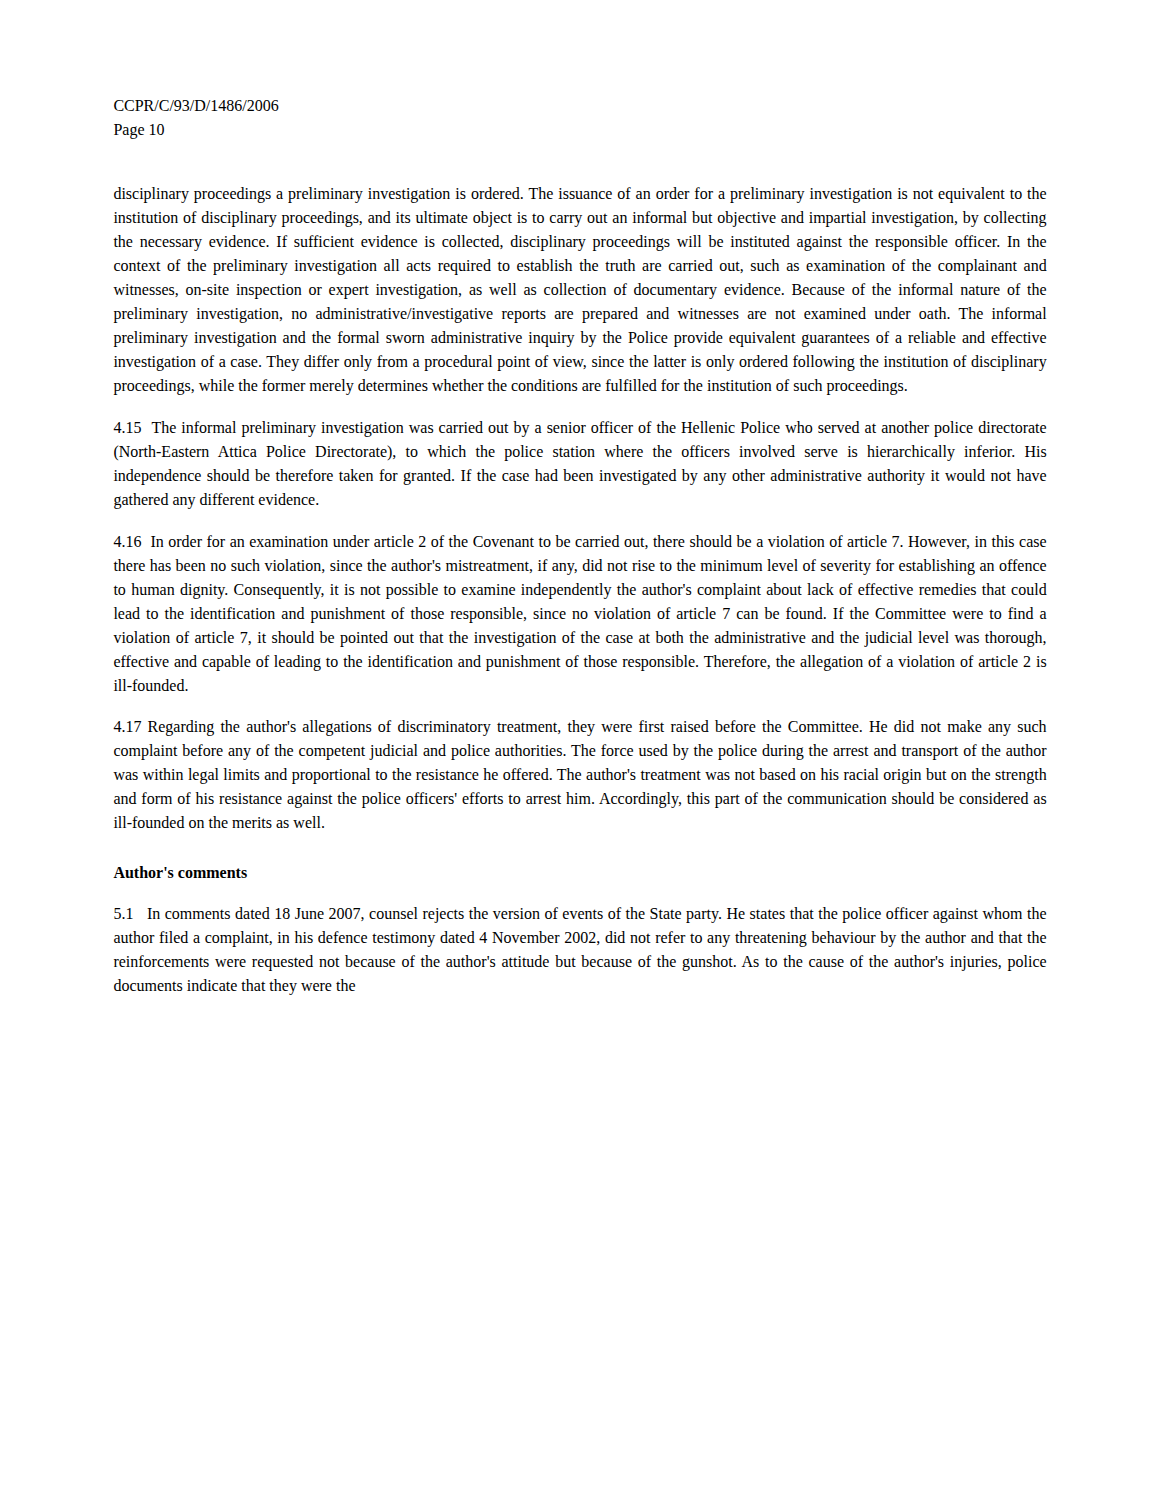CCPR/C/93/D/1486/2006
Page 10
disciplinary proceedings a preliminary investigation is ordered. The issuance of an order for a preliminary investigation is not equivalent to the institution of disciplinary proceedings, and its ultimate object is to carry out an informal but objective and impartial investigation, by collecting the necessary evidence. If sufficient evidence is collected, disciplinary proceedings will be instituted against the responsible officer. In the context of the preliminary investigation all acts required to establish the truth are carried out, such as examination of the complainant and witnesses, on-site inspection or expert investigation, as well as collection of documentary evidence. Because of the informal nature of the preliminary investigation, no administrative/investigative reports are prepared and witnesses are not examined under oath. The informal preliminary investigation and the formal sworn administrative inquiry by the Police provide equivalent guarantees of a reliable and effective investigation of a case. They differ only from a procedural point of view, since the latter is only ordered following the institution of disciplinary proceedings, while the former merely determines whether the conditions are fulfilled for the institution of such proceedings.
4.15 The informal preliminary investigation was carried out by a senior officer of the Hellenic Police who served at another police directorate (North-Eastern Attica Police Directorate), to which the police station where the officers involved serve is hierarchically inferior. His independence should be therefore taken for granted. If the case had been investigated by any other administrative authority it would not have gathered any different evidence.
4.16 In order for an examination under article 2 of the Covenant to be carried out, there should be a violation of article 7. However, in this case there has been no such violation, since the author's mistreatment, if any, did not rise to the minimum level of severity for establishing an offence to human dignity. Consequently, it is not possible to examine independently the author's complaint about lack of effective remedies that could lead to the identification and punishment of those responsible, since no violation of article 7 can be found. If the Committee were to find a violation of article 7, it should be pointed out that the investigation of the case at both the administrative and the judicial level was thorough, effective and capable of leading to the identification and punishment of those responsible. Therefore, the allegation of a violation of article 2 is ill-founded.
4.17 Regarding the author's allegations of discriminatory treatment, they were first raised before the Committee. He did not make any such complaint before any of the competent judicial and police authorities. The force used by the police during the arrest and transport of the author was within legal limits and proportional to the resistance he offered. The author's treatment was not based on his racial origin but on the strength and form of his resistance against the police officers' efforts to arrest him. Accordingly, this part of the communication should be considered as ill-founded on the merits as well.
Author's comments
5.1 In comments dated 18 June 2007, counsel rejects the version of events of the State party. He states that the police officer against whom the author filed a complaint, in his defence testimony dated 4 November 2002, did not refer to any threatening behaviour by the author and that the reinforcements were requested not because of the author's attitude but because of the gunshot. As to the cause of the author's injuries, police documents indicate that they were the